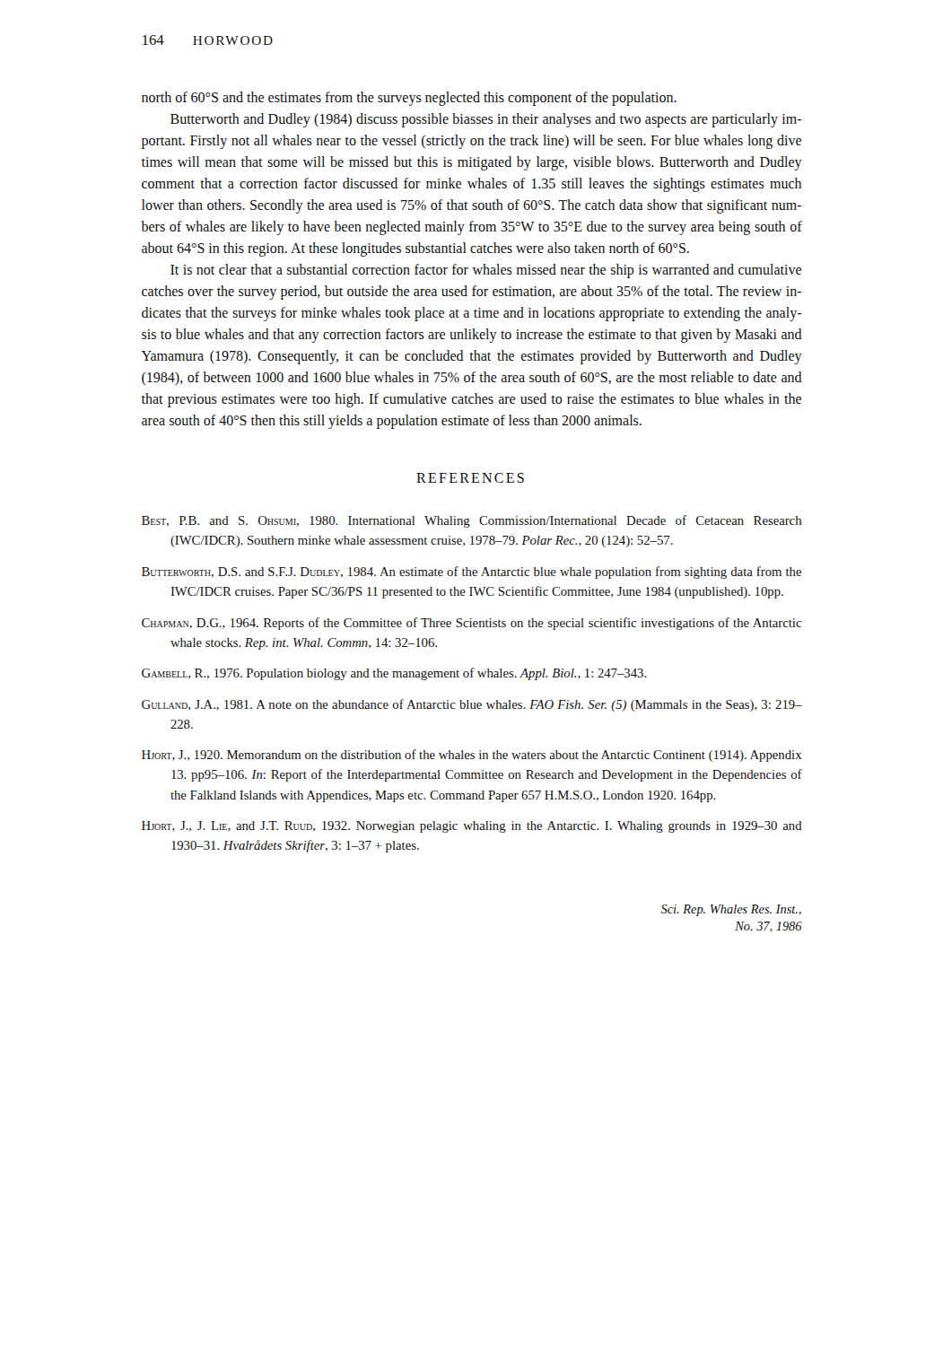164 HORWOOD
north of 60°S and the estimates from the surveys neglected this component of the population.
Butterworth and Dudley (1984) discuss possible biasses in their analyses and two aspects are particularly important. Firstly not all whales near to the vessel (strictly on the track line) will be seen. For blue whales long dive times will mean that some will be missed but this is mitigated by large, visible blows. Butterworth and Dudley comment that a correction factor discussed for minke whales of 1.35 still leaves the sightings estimates much lower than others. Secondly the area used is 75% of that south of 60°S. The catch data show that significant numbers of whales are likely to have been neglected mainly from 35°W to 35°E due to the survey area being south of about 64°S in this region. At these longitudes substantial catches were also taken north of 60°S.
It is not clear that a substantial correction factor for whales missed near the ship is warranted and cumulative catches over the survey period, but outside the area used for estimation, are about 35% of the total. The review indicates that the surveys for minke whales took place at a time and in locations appropriate to extending the analysis to blue whales and that any correction factors are unlikely to increase the estimate to that given by Masaki and Yamamura (1978). Consequently, it can be concluded that the estimates provided by Butterworth and Dudley (1984), of between 1000 and 1600 blue whales in 75% of the area south of 60°S, are the most reliable to date and that previous estimates were too high. If cumulative catches are used to raise the estimates to blue whales in the area south of 40°S then this still yields a population estimate of less than 2000 animals.
REFERENCES
Best, P.B. and S. Ohsumi, 1980. International Whaling Commission/International Decade of Cetacean Research (IWC/IDCR). Southern minke whale assessment cruise, 1978–79. Polar Rec., 20 (124): 52–57.
Butterworth, D.S. and S.F.J. Dudley, 1984. An estimate of the Antarctic blue whale population from sighting data from the IWC/IDCR cruises. Paper SC/36/PS 11 presented to the IWC Scientific Committee, June 1984 (unpublished). 10pp.
Chapman, D.G., 1964. Reports of the Committee of Three Scientists on the special scientific investigations of the Antarctic whale stocks. Rep. int. Whal. Commn, 14: 32–106.
Gambell, R., 1976. Population biology and the management of whales. Appl. Biol., 1: 247–343.
Gulland, J.A., 1981. A note on the abundance of Antarctic blue whales. FAO Fish. Ser. (5) (Mammals in the Seas), 3: 219–228.
Hjort, J., 1920. Memorandum on the distribution of the whales in the waters about the Antarctic Continent (1914). Appendix 13. pp95–106. In: Report of the Interdepartmental Committee on Research and Development in the Dependencies of the Falkland Islands with Appendices, Maps etc. Command Paper 657 H.M.S.O., London 1920. 164pp.
Hjort, J., J. Lie, and J.T. Ruud, 1932. Norwegian pelagic whaling in the Antarctic. I. Whaling grounds in 1929–30 and 1930–31. Hvalrådets Skrifter, 3: 1–37 + plates.
Sci. Rep. Whales Res. Inst.,
No. 37, 1986